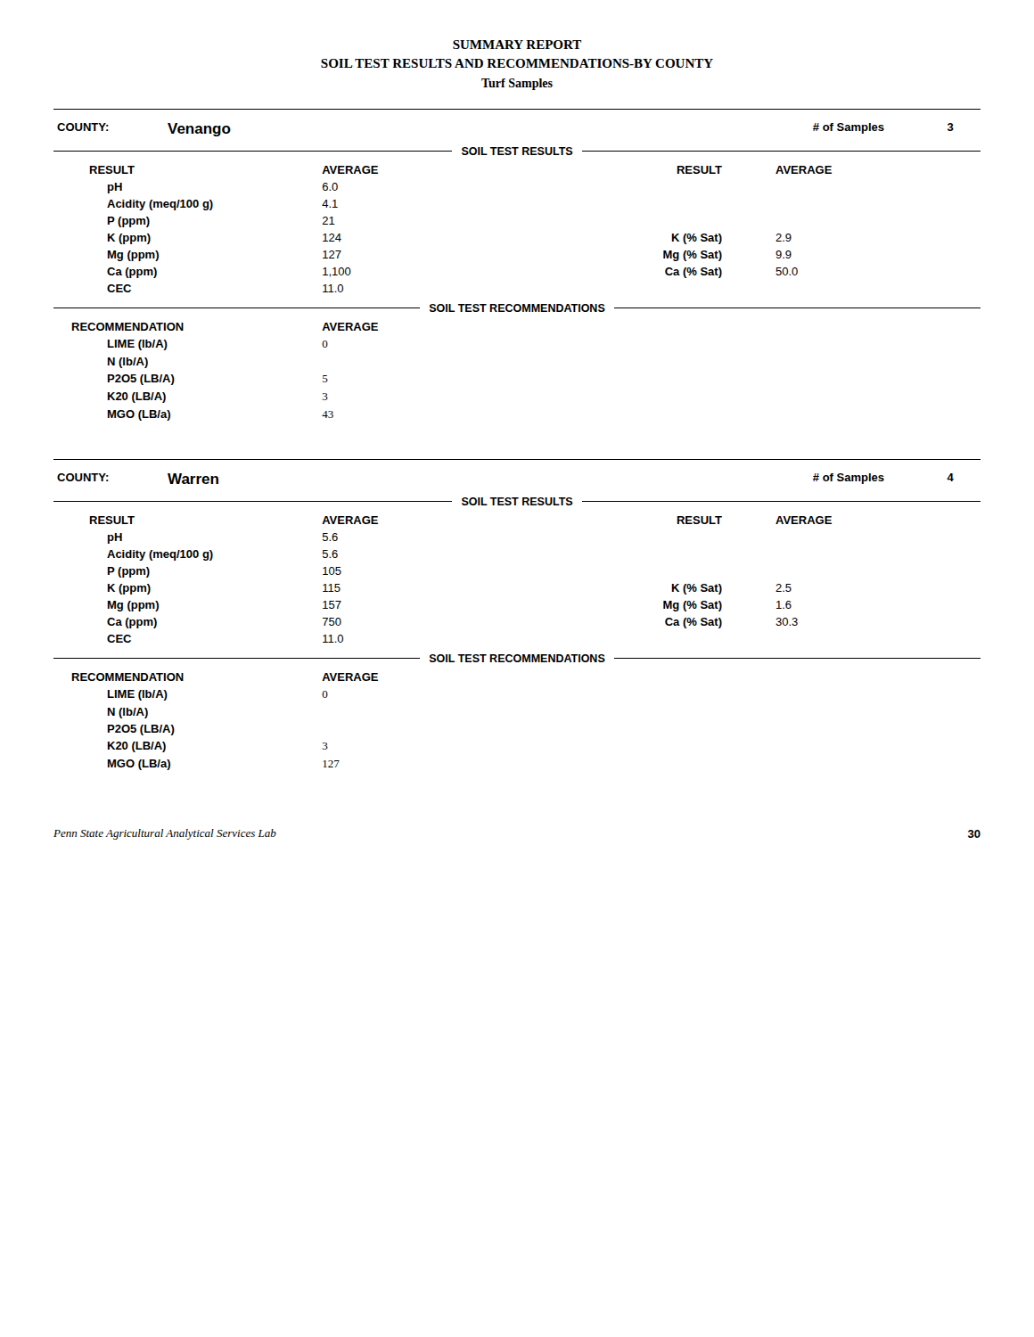SUMMARY REPORT
SOIL TEST RESULTS AND RECOMMENDATIONS-BY COUNTY
Turf Samples
| COUNTY: | Venango | # of Samples | 3 |
SOIL TEST RESULTS
| RESULT | AVERAGE | RESULT | AVERAGE |
| pH | 6.0 | | |
| Acidity (meq/100 g) | 4.1 | | |
| P (ppm) | 21 | | |
| K (ppm) | 124 | K (% Sat) | 2.9 |
| Mg (ppm) | 127 | Mg (% Sat) | 9.9 |
| Ca (ppm) | 1,100 | Ca (% Sat) | 50.0 |
| CEC | 11.0 | | |
SOIL TEST RECOMMENDATIONS
| RECOMMENDATION | AVERAGE | |
| LIME (lb/A) | 0 | |
| N (lb/A) | | |
| P2O5 (LB/A) | 5 | |
| K20 (LB/A) | 3 | |
| MGO (LB/a) | 43 | |
| COUNTY: | Warren | # of Samples | 4 |
SOIL TEST RESULTS
| RESULT | AVERAGE | RESULT | AVERAGE |
| pH | 5.6 | | |
| Acidity (meq/100 g) | 5.6 | | |
| P (ppm) | 105 | | |
| K (ppm) | 115 | K (% Sat) | 2.5 |
| Mg (ppm) | 157 | Mg (% Sat) | 1.6 |
| Ca (ppm) | 750 | Ca (% Sat) | 30.3 |
| CEC | 11.0 | | |
SOIL TEST RECOMMENDATIONS
| RECOMMENDATION | AVERAGE | |
| LIME (lb/A) | 0 | |
| N (lb/A) | | |
| P2O5 (LB/A) | | |
| K20 (LB/A) | 3 | |
| MGO (LB/a) | 127 | |
Penn State Agricultural Analytical Services Lab
30